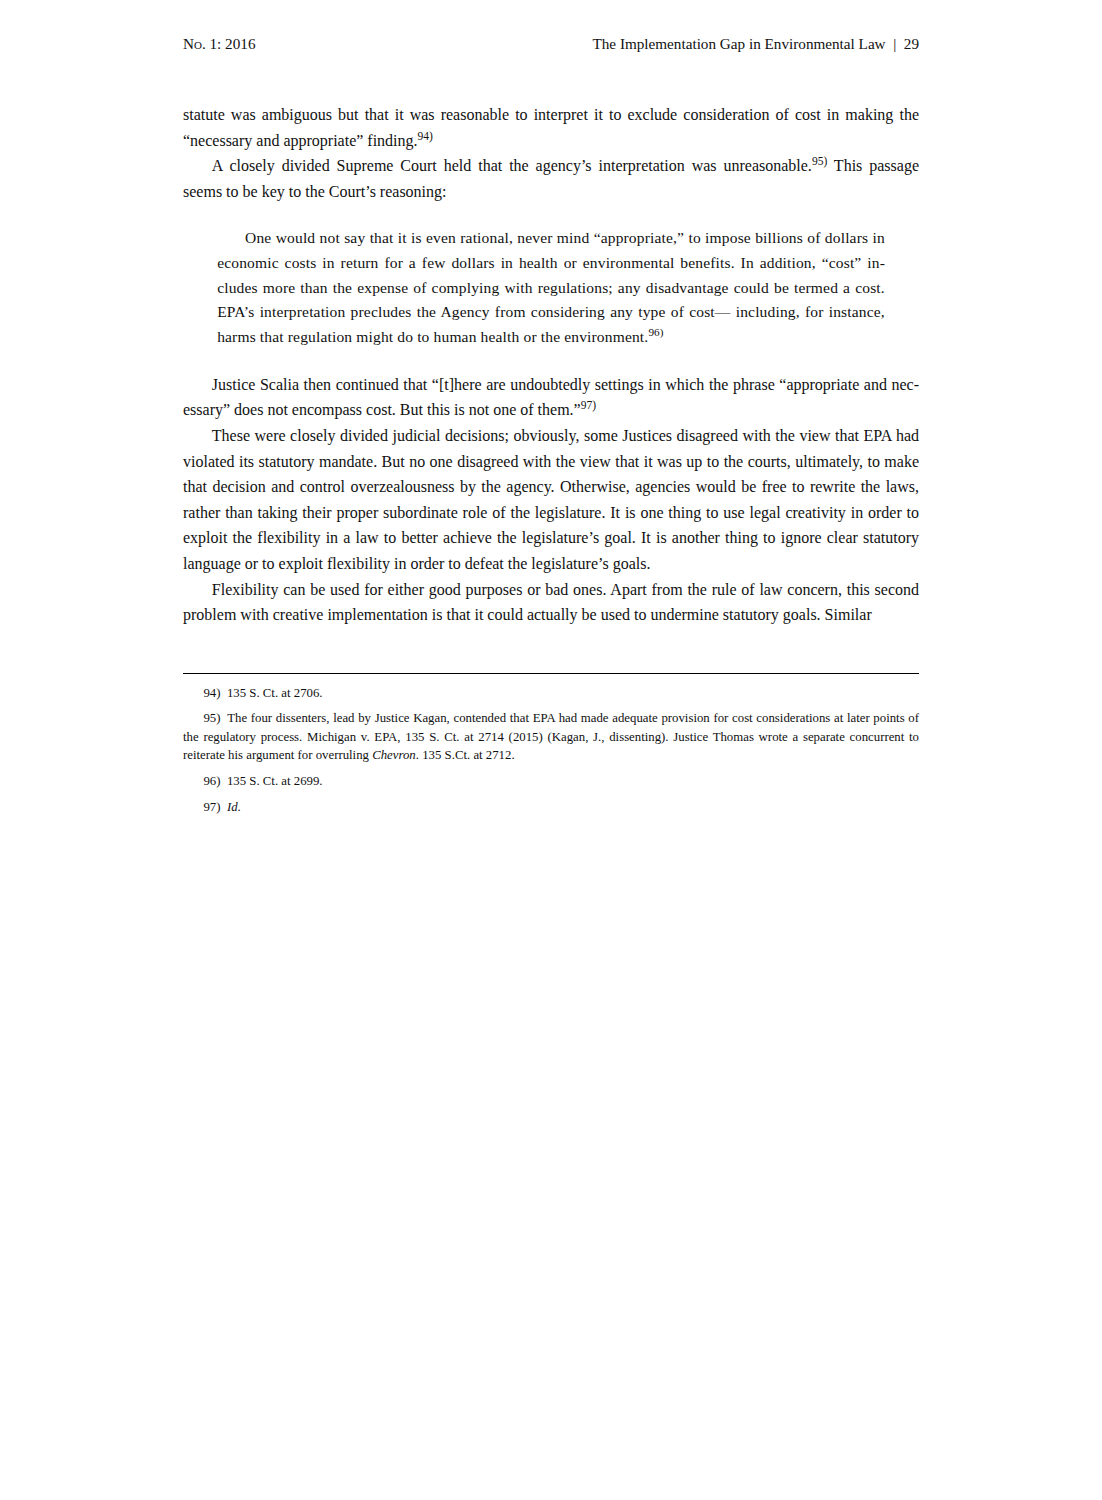No. 1: 2016
The Implementation Gap in Environmental Law | 29
statute was ambiguous but that it was reasonable to interpret it to exclude consideration of cost in making the “necessary and appropriate” finding.94)
A closely divided Supreme Court held that the agency’s interpretation was unreasonable.95) This passage seems to be key to the Court’s reasoning:
One would not say that it is even rational, never mind “appropriate,” to impose billions of dollars in economic costs in return for a few dollars in health or environmental benefits. In addition, “cost” includes more than the expense of complying with regulations; any disadvantage could be termed a cost. EPA’s interpretation precludes the Agency from considering any type of cost— including, for instance, harms that regulation might do to human health or the environment.96)
Justice Scalia then continued that “[t]here are undoubtedly settings in which the phrase “appropriate and necessary” does not encompass cost. But this is not one of them.”97)
These were closely divided judicial decisions; obviously, some Justices disagreed with the view that EPA had violated its statutory mandate. But no one disagreed with the view that it was up to the courts, ultimately, to make that decision and control overzealousness by the agency. Otherwise, agencies would be free to rewrite the laws, rather than taking their proper subordinate role of the legislature. It is one thing to use legal creativity in order to exploit the flexibility in a law to better achieve the legislature’s goal. It is another thing to ignore clear statutory language or to exploit flexibility in order to defeat the legislature’s goals.
Flexibility can be used for either good purposes or bad ones. Apart from the rule of law concern, this second problem with creative implementation is that it could actually be used to undermine statutory goals. Similar
94) 135 S. Ct. at 2706.
95) The four dissenters, lead by Justice Kagan, contended that EPA had made adequate provision for cost considerations at later points of the regulatory process. Michigan v. EPA, 135 S. Ct. at 2714 (2015) (Kagan, J., dissenting). Justice Thomas wrote a separate concurrent to reiterate his argument for overruling Chevron. 135 S.Ct. at 2712.
96) 135 S. Ct. at 2699.
97) Id.